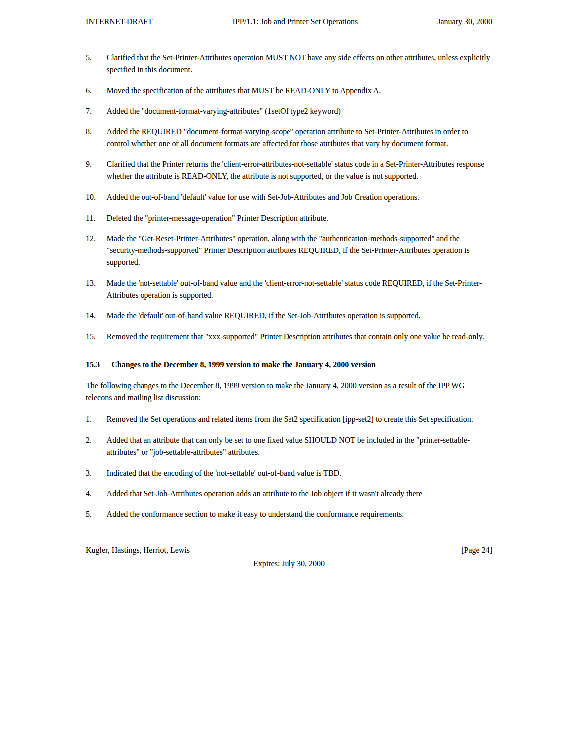INTERNET-DRAFT
IPP/1.1: Job and Printer Set Operations
January 30, 2000
5. Clarified that the Set-Printer-Attributes operation MUST NOT have any side effects on other attributes, unless explicitly specified in this document.
6. Moved the specification of the attributes that MUST be READ-ONLY to Appendix A.
7. Added the "document-format-varying-attributes" (1setOf type2 keyword)
8. Added the REQUIRED "document-format-varying-scope" operation attribute to Set-Printer-Attributes in order to control whether one or all document formats are affected for those attributes that vary by document format.
9. Clarified that the Printer returns the 'client-error-attributes-not-settable' status code in a Set-Printer-Attributes response whether the attribute is READ-ONLY, the attribute is not supported, or the value is not supported.
10. Added the out-of-band 'default' value for use with Set-Job-Attributes and Job Creation operations.
11. Deleted the "printer-message-operation" Printer Description attribute.
12. Made the "Get-Reset-Printer-Attributes" operation, along with the "authentication-methods-supported" and the "security-methods-supported" Printer Description attributes REQUIRED, if the Set-Printer-Attributes operation is supported.
13. Made the 'not-settable' out-of-band value and the 'client-error-not-settable' status code REQUIRED, if the Set-Printer-Attributes operation is supported.
14. Made the 'default' out-of-band value REQUIRED, if the Set-Job-Attributes operation is supported.
15. Removed the requirement that "xxx-supported" Printer Description attributes that contain only one value be read-only.
15.3 Changes to the December 8, 1999 version to make the January 4, 2000 version
The following changes to the December 8, 1999 version to make the January 4, 2000 version as a result of the IPP WG telecons and mailing list discussion:
1. Removed the Set operations and related items from the Set2 specification [ipp-set2] to create this Set specification.
2. Added that an attribute that can only be set to one fixed value SHOULD NOT be included in the "printer-settable-attributes" or "job-settable-attributes" attributes.
3. Indicated that the encoding of the 'not-settable' out-of-band value is TBD.
4. Added that Set-Job-Attributes operation adds an attribute to the Job object if it wasn't already there
5. Added the conformance section to make it easy to understand the conformance requirements.
Kugler, Hastings, Herriot, Lewis
[Page 24]
Expires: July 30, 2000